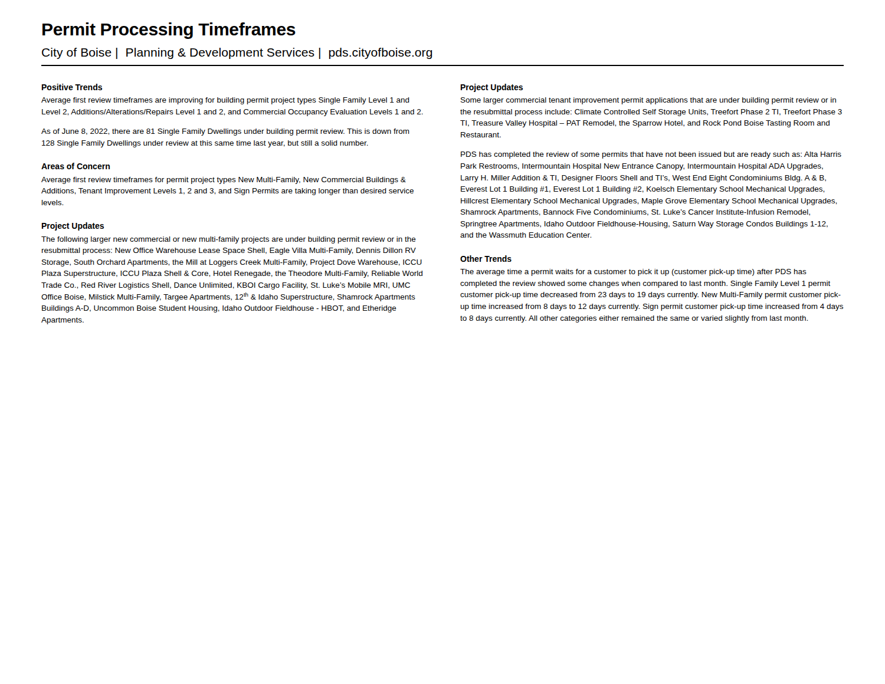Permit Processing Timeframes
City of Boise | Planning & Development Services | pds.cityofboise.org
Positive Trends
Average first review timeframes are improving for building permit project types Single Family Level 1 and Level 2, Additions/Alterations/Repairs Level 1 and 2, and Commercial Occupancy Evaluation Levels 1 and 2.
As of June 8, 2022, there are 81 Single Family Dwellings under building permit review. This is down from 128 Single Family Dwellings under review at this same time last year, but still a solid number.
Areas of Concern
Average first review timeframes for permit project types New Multi-Family, New Commercial Buildings & Additions, Tenant Improvement Levels 1, 2 and 3, and Sign Permits are taking longer than desired service levels.
Project Updates
The following larger new commercial or new multi-family projects are under building permit review or in the resubmittal process: New Office Warehouse Lease Space Shell, Eagle Villa Multi-Family, Dennis Dillon RV Storage, South Orchard Apartments, the Mill at Loggers Creek Multi-Family, Project Dove Warehouse, ICCU Plaza Superstructure, ICCU Plaza Shell & Core, Hotel Renegade, the Theodore Multi-Family, Reliable World Trade Co., Red River Logistics Shell, Dance Unlimited, KBOI Cargo Facility, St. Luke’s Mobile MRI, UMC Office Boise, Milstick Multi-Family, Targee Apartments, 12th & Idaho Superstructure, Shamrock Apartments Buildings A-D, Uncommon Boise Student Housing, Idaho Outdoor Fieldhouse - HBOT, and Etheridge Apartments.
Project Updates
Some larger commercial tenant improvement permit applications that are under building permit review or in the resubmittal process include: Climate Controlled Self Storage Units, Treefort Phase 2 TI, Treefort Phase 3 TI, Treasure Valley Hospital – PAT Remodel, the Sparrow Hotel, and Rock Pond Boise Tasting Room and Restaurant.
PDS has completed the review of some permits that have not been issued but are ready such as: Alta Harris Park Restrooms, Intermountain Hospital New Entrance Canopy, Intermountain Hospital ADA Upgrades, Larry H. Miller Addition & TI, Designer Floors Shell and TI’s, West End Eight Condominiums Bldg. A & B, Everest Lot 1 Building #1, Everest Lot 1 Building #2, Koelsch Elementary School Mechanical Upgrades, Hillcrest Elementary School Mechanical Upgrades, Maple Grove Elementary School Mechanical Upgrades, Shamrock Apartments, Bannock Five Condominiums, St. Luke’s Cancer Institute-Infusion Remodel, Springtree Apartments, Idaho Outdoor Fieldhouse-Housing, Saturn Way Storage Condos Buildings 1-12, and the Wassmuth Education Center.
Other Trends
The average time a permit waits for a customer to pick it up (customer pick-up time) after PDS has completed the review showed some changes when compared to last month. Single Family Level 1 permit customer pick-up time decreased from 23 days to 19 days currently. New Multi-Family permit customer pick-up time increased from 8 days to 12 days currently. Sign permit customer pick-up time increased from 4 days to 8 days currently. All other categories either remained the same or varied slightly from last month.